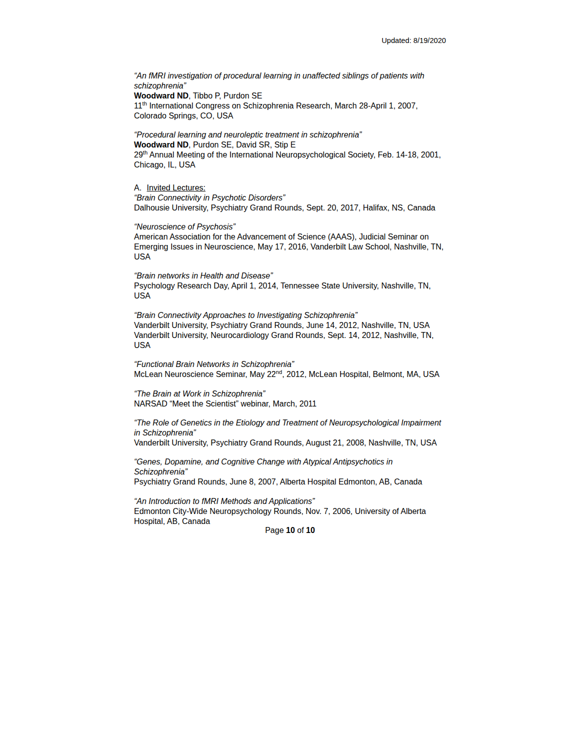Updated: 8/19/2020
“An fMRI investigation of procedural learning in unaffected siblings of patients with schizophrenia”
Woodward ND, Tibbo P, Purdon SE
11th International Congress on Schizophrenia Research, March 28-April 1, 2007, Colorado Springs, CO, USA
“Procedural learning and neuroleptic treatment in schizophrenia”
Woodward ND, Purdon SE, David SR, Stip E
29th Annual Meeting of the International Neuropsychological Society, Feb. 14-18, 2001, Chicago, IL, USA
A. Invited Lectures:
“Brain Connectivity in Psychotic Disorders”
Dalhousie University, Psychiatry Grand Rounds, Sept. 20, 2017, Halifax, NS, Canada
“Neuroscience of Psychosis”
American Association for the Advancement of Science (AAAS), Judicial Seminar on Emerging Issues in Neuroscience, May 17, 2016, Vanderbilt Law School, Nashville, TN, USA
“Brain networks in Health and Disease”
Psychology Research Day, April 1, 2014, Tennessee State University, Nashville, TN, USA
“Brain Connectivity Approaches to Investigating Schizophrenia”
Vanderbilt University, Psychiatry Grand Rounds, June 14, 2012, Nashville, TN, USA
Vanderbilt University, Neurocardiology Grand Rounds, Sept. 14, 2012, Nashville, TN, USA
“Functional Brain Networks in Schizophrenia”
McLean Neuroscience Seminar, May 22nd, 2012, McLean Hospital, Belmont, MA, USA
“The Brain at Work in Schizophrenia”
NARSAD “Meet the Scientist” webinar, March, 2011
“The Role of Genetics in the Etiology and Treatment of Neuropsychological Impairment in Schizophrenia”
Vanderbilt University, Psychiatry Grand Rounds, August 21, 2008, Nashville, TN, USA
“Genes, Dopamine, and Cognitive Change with Atypical Antipsychotics in Schizophrenia”
Psychiatry Grand Rounds, June 8, 2007, Alberta Hospital Edmonton, AB, Canada
“An Introduction to fMRI Methods and Applications”
Edmonton City-Wide Neuropsychology Rounds, Nov. 7, 2006, University of Alberta Hospital, AB, Canada
Page 10 of 10